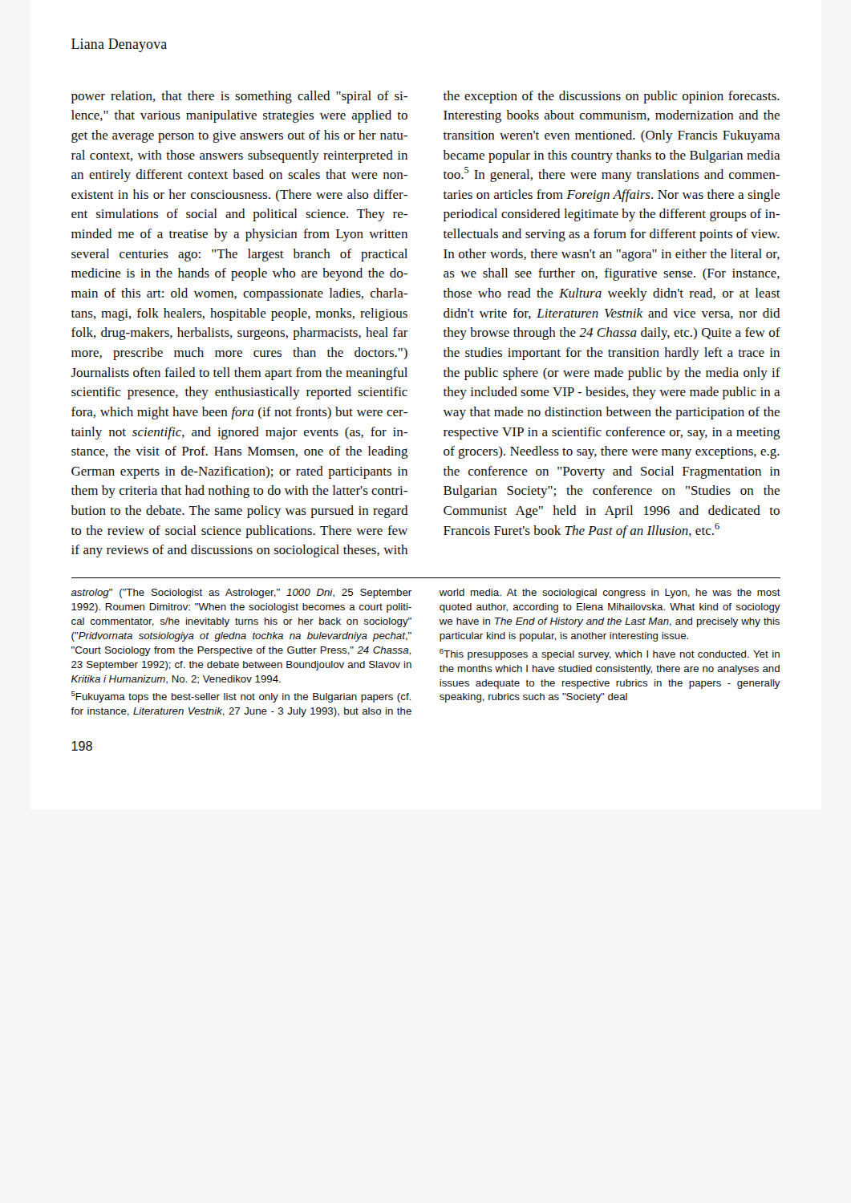Liana Denayova
power relation, that there is something called "spiral of silence," that various manipulative strategies were applied to get the average person to give answers out of his or her natural context, with those answers subsequently reinterpreted in an entirely different context based on scales that were non-existent in his or her consciousness. (There were also different simulations of social and political science. They reminded me of a treatise by a physician from Lyon written several centuries ago: "The largest branch of practical medicine is in the hands of people who are beyond the domain of this art: old women, compassionate ladies, charlatans, magi, folk healers, hospitable people, monks, religious folk, drug-makers, herbalists, surgeons, pharmacists, heal far more, prescribe much more cures than the doctors.") Journalists often failed to tell them apart from the meaningful scientific presence, they enthusiastically reported scientific fora, which might have been fora (if not fronts) but were certainly not scientific, and ignored major events (as, for instance, the visit of Prof. Hans Momsen, one of the leading German experts in de-Nazification); or rated participants in them by criteria that had nothing to do with the latter's contribution to the debate. The same policy was pursued in regard to the review of social science publications. There were few if any reviews of and discussions on sociological theses, with the exception of the discussions on public opinion forecasts. Interesting books about communism, modernization and the transition weren't even mentioned. (Only Francis Fukuyama became popular in this country thanks to the Bulgarian media too.5 In general, there were many translations and commentaries on articles from Foreign Affairs. Nor was there a single periodical considered legitimate by the different groups of intellectuals and serving as a forum for different points of view. In other words, there wasn't an "agora" in either the literal or, as we shall see further on, figurative sense. (For instance, those who read the Kultura weekly didn't read, or at least didn't write for, Literaturen Vestnik and vice versa, nor did they browse through the 24 Chassa daily, etc.) Quite a few of the studies important for the transition hardly left a trace in the public sphere (or were made public by the media only if they included some VIP - besides, they were made public in a way that made no distinction between the participation of the respective VIP in a scientific conference or, say, in a meeting of grocers). Needless to say, there were many exceptions, e.g. the conference on "Poverty and Social Fragmentation in Bulgarian Society"; the conference on "Studies on the Communist Age" held in April 1996 and dedicated to Francois Furet's book The Past of an Illusion, etc.6
astrolog" ("The Sociologist as Astrologer," 1000 Dni, 25 September 1992). Roumen Dimitrov: "When the sociologist becomes a court political commentator, s/he inevitably turns his or her back on sociology" ("Pridvornata sotsiologiya ot gledna tochka na bulevardniya pechat," "Court Sociology from the Perspective of the Gutter Press," 24 Chassa, 23 September 1992); cf. the debate between Boundjoulov and Slavov in Kritika i Humanizum, No. 2; Venedikov 1994.
5Fukuyama tops the best-seller list not only in the Bulgarian papers (cf. for instance, Literaturen Vestnik, 27 June - 3 July 1993), but also in the world media. At the sociological congress in Lyon, he was the most quoted author, according to Elena Mihailovska. What kind of sociology we have in The End of History and the Last Man, and precisely why this particular kind is popular, is another interesting issue.
6This presupposes a special survey, which I have not conducted. Yet in the months which I have studied consistently, there are no analyses and issues adequate to the respective rubrics in the papers - generally speaking, rubrics such as "Society" deal
198